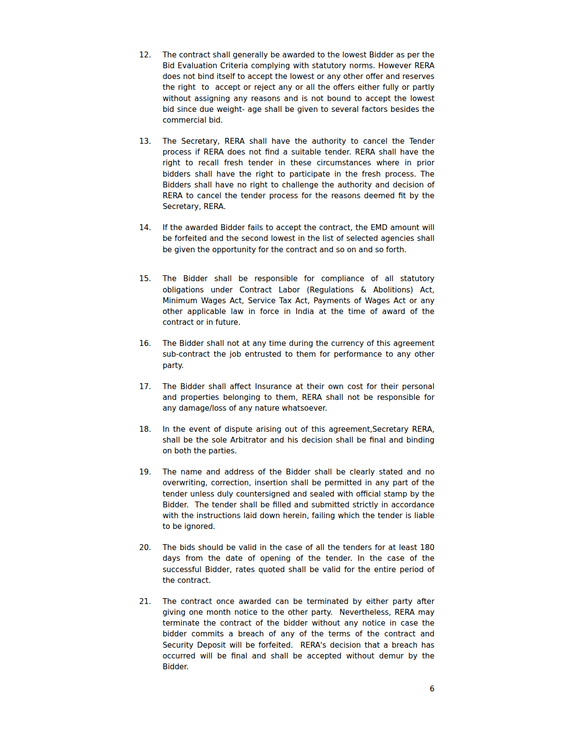12. The contract shall generally be awarded to the lowest Bidder as per the Bid Evaluation Criteria complying with statutory norms. However RERA does not bind itself to accept the lowest or any other offer and reserves the right to accept or reject any or all the offers either fully or partly without assigning any reasons and is not bound to accept the lowest bid since due weight- age shall be given to several factors besides the commercial bid.
13. The Secretary, RERA shall have the authority to cancel the Tender process if RERA does not find a suitable tender. RERA shall have the right to recall fresh tender in these circumstances where in prior bidders shall have the right to participate in the fresh process. The Bidders shall have no right to challenge the authority and decision of RERA to cancel the tender process for the reasons deemed fit by the Secretary, RERA.
14. If the awarded Bidder fails to accept the contract, the EMD amount will be forfeited and the second lowest in the list of selected agencies shall be given the opportunity for the contract and so on and so forth.
15. The Bidder shall be responsible for compliance of all statutory obligations under Contract Labor (Regulations & Abolitions) Act, Minimum Wages Act, Service Tax Act, Payments of Wages Act or any other applicable law in force in India at the time of award of the contract or in future.
16. The Bidder shall not at any time during the currency of this agreement sub-contract the job entrusted to them for performance to any other party.
17. The Bidder shall affect Insurance at their own cost for their personal and properties belonging to them, RERA shall not be responsible for any damage/loss of any nature whatsoever.
18. In the event of dispute arising out of this agreement,Secretary RERA, shall be the sole Arbitrator and his decision shall be final and binding on both the parties.
19. The name and address of the Bidder shall be clearly stated and no overwriting, correction, insertion shall be permitted in any part of the tender unless duly countersigned and sealed with official stamp by the Bidder. The tender shall be filled and submitted strictly in accordance with the instructions laid down herein, failing which the tender is liable to be ignored.
20. The bids should be valid in the case of all the tenders for at least 180 days from the date of opening of the tender. In the case of the successful Bidder, rates quoted shall be valid for the entire period of the contract.
21. The contract once awarded can be terminated by either party after giving one month notice to the other party. Nevertheless, RERA may terminate the contract of the bidder without any notice in case the bidder commits a breach of any of the terms of the contract and Security Deposit will be forfeited. RERA's decision that a breach has occurred will be final and shall be accepted without demur by the Bidder.
6